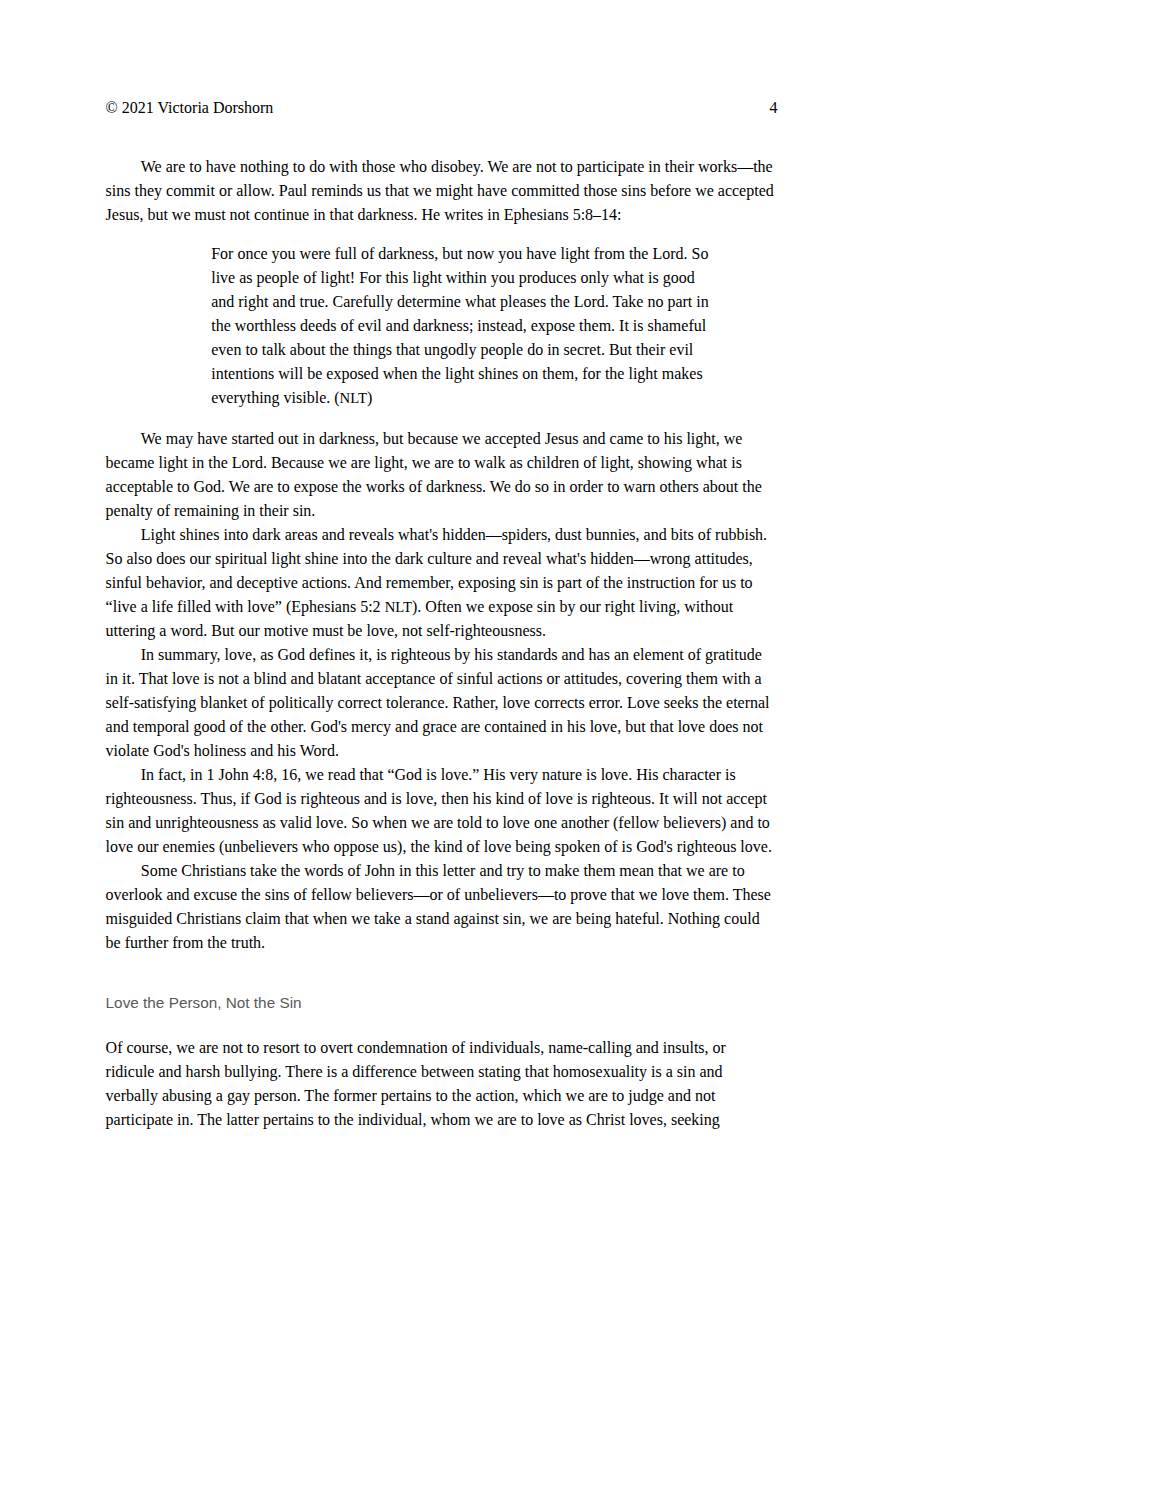© 2021 Victoria Dorshorn 4
We are to have nothing to do with those who disobey. We are not to participate in their works—the sins they commit or allow. Paul reminds us that we might have committed those sins before we accepted Jesus, but we must not continue in that darkness. He writes in Ephesians 5:8–14:
For once you were full of darkness, but now you have light from the Lord. So live as people of light! For this light within you produces only what is good and right and true. Carefully determine what pleases the Lord. Take no part in the worthless deeds of evil and darkness; instead, expose them. It is shameful even to talk about the things that ungodly people do in secret. But their evil intentions will be exposed when the light shines on them, for the light makes everything visible. (NLT)
We may have started out in darkness, but because we accepted Jesus and came to his light, we became light in the Lord. Because we are light, we are to walk as children of light, showing what is acceptable to God. We are to expose the works of darkness. We do so in order to warn others about the penalty of remaining in their sin.
Light shines into dark areas and reveals what's hidden—spiders, dust bunnies, and bits of rubbish. So also does our spiritual light shine into the dark culture and reveal what's hidden—wrong attitudes, sinful behavior, and deceptive actions. And remember, exposing sin is part of the instruction for us to “live a life filled with love” (Ephesians 5:2 NLT). Often we expose sin by our right living, without uttering a word. But our motive must be love, not self-righteousness.
In summary, love, as God defines it, is righteous by his standards and has an element of gratitude in it. That love is not a blind and blatant acceptance of sinful actions or attitudes, covering them with a self-satisfying blanket of politically correct tolerance. Rather, love corrects error. Love seeks the eternal and temporal good of the other. God's mercy and grace are contained in his love, but that love does not violate God's holiness and his Word.
In fact, in 1 John 4:8, 16, we read that “God is love.” His very nature is love. His character is righteousness. Thus, if God is righteous and is love, then his kind of love is righteous. It will not accept sin and unrighteousness as valid love. So when we are told to love one another (fellow believers) and to love our enemies (unbelievers who oppose us), the kind of love being spoken of is God's righteous love.
Some Christians take the words of John in this letter and try to make them mean that we are to overlook and excuse the sins of fellow believers—or of unbelievers—to prove that we love them. These misguided Christians claim that when we take a stand against sin, we are being hateful. Nothing could be further from the truth.
Love the Person, Not the Sin
Of course, we are not to resort to overt condemnation of individuals, name-calling and insults, or ridicule and harsh bullying. There is a difference between stating that homosexuality is a sin and verbally abusing a gay person. The former pertains to the action, which we are to judge and not participate in. The latter pertains to the individual, whom we are to love as Christ loves, seeking